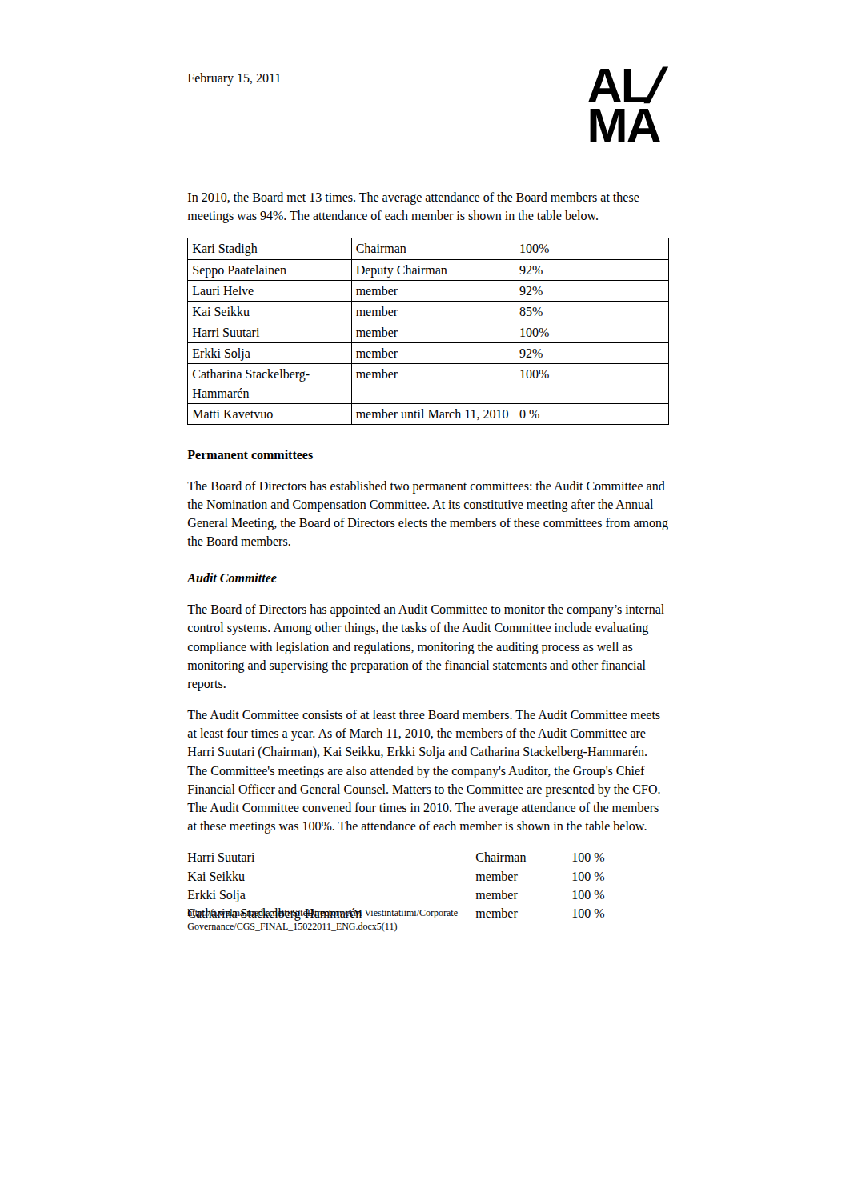February 15, 2011
AL/ MA
In 2010, the Board met 13 times. The average attendance of the Board members at these meetings was 94%. The attendance of each member is shown in the table below.
| Kari Stadigh | Chairman | 100% |
| Seppo Paatelainen | Deputy Chairman | 92% |
| Lauri Helve | member | 92% |
| Kai Seikku | member | 85% |
| Harri Suutari | member | 100% |
| Erkki Solja | member | 92% |
| Catharina Stackelberg-Hammarén | member | 100% |
| Matti Kavetvuo | member until March 11, 2010 | 0 % |
Permanent committees
The Board of Directors has established two permanent committees: the Audit Committee and the Nomination and Compensation Committee. At its constitutive meeting after the Annual General Meeting, the Board of Directors elects the members of these committees from among the Board members.
Audit Committee
The Board of Directors has appointed an Audit Committee to monitor the company’s internal control systems. Among other things, the tasks of the Audit Committee include evaluating compliance with legislation and regulations, monitoring the auditing process as well as monitoring and supervising the preparation of the financial statements and other financial reports.
The Audit Committee consists of at least three Board members. The Audit Committee meets at least four times a year. As of March 11, 2010, the members of the Audit Committee are Harri Suutari (Chairman), Kai Seikku, Erkki Solja and Catharina Stackelberg-Hammarén. The Committee's meetings are also attended by the company's Auditor, the Group's Chief Financial Officer and General Counsel. Matters to the Committee are presented by the CFO. The Audit Committee convened four times in 2010. The average attendance of the members at these meetings was 100%. The attendance of each member is shown in the table below.
| Harri Suutari | Chairman | 100 % |
| Kai Seikku | member | 100 % |
| Erkki Solja | member | 100 % |
| Catharina Stackelberg-Hammarén | member | 100 % |
http://fi.walma.media.netti/SiteDirectory/AM Viestintatiimi/Corporate Governance/CGS_FINAL_15022011_ENG.docx5(11)